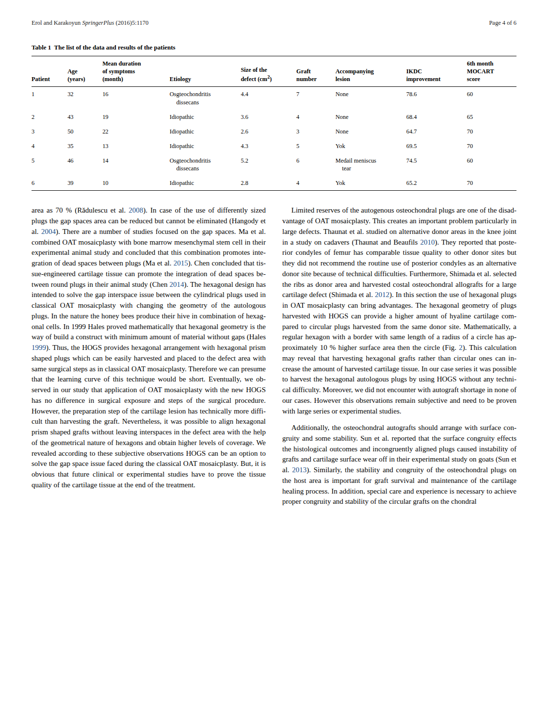Erol and Karakoyun SpringerPlus (2016)5:1170
Page 4 of 6
Table 1 The list of the data and results of the patients
| Patient | Age (years) | Mean duration of symptoms (month) | Etiology | Size of the defect (cm 2 ) | Graft number | Accompanying lesion | IKDC improvement | 6th month MOCART score |
| --- | --- | --- | --- | --- | --- | --- | --- | --- |
| 1 | 32 | 16 | Osgteochondritis dissecans | 4.4 | 7 | None | 78.6 | 60 |
| 2 | 43 | 19 | Idiopathic | 3.6 | 4 | None | 68.4 | 65 |
| 3 | 50 | 22 | Idiopathic | 2.6 | 3 | None | 64.7 | 70 |
| 4 | 35 | 13 | Idiopathic | 4.3 | 5 | Yok | 69.5 | 70 |
| 5 | 46 | 14 | Osgteochondritis dissecans | 5.2 | 6 | Medail meniscus tear | 74.5 | 60 |
| 6 | 39 | 10 | Idiopathic | 2.8 | 4 | Yok | 65.2 | 70 |
area as 70 % (Rădulescu et al. 2008). In case of the use of differently sized plugs the gap spaces area can be reduced but cannot be eliminated (Hangody et al. 2004). There are a number of studies focused on the gap spaces. Ma et al. combined OAT mosaicplasty with bone marrow mesenchymal stem cell in their experimental animal study and concluded that this combination promotes integration of dead spaces between plugs (Ma et al. 2015). Chen concluded that tissue-engineered cartilage tissue can promote the integration of dead spaces between round plugs in their animal study (Chen 2014). The hexagonal design has intended to solve the gap interspace issue between the cylindrical plugs used in classical OAT mosaicplasty with changing the geometry of the autologous plugs. In the nature the honey bees produce their hive in combination of hexagonal cells. In 1999 Hales proved mathematically that hexagonal geometry is the way of build a construct with minimum amount of material without gaps (Hales 1999). Thus, the HOGS provides hexagonal arrangement with hexagonal prism shaped plugs which can be easily harvested and placed to the defect area with same surgical steps as in classical OAT mosaicplasty. Therefore we can presume that the learning curve of this technique would be short. Eventually, we observed in our study that application of OAT mosaicplasty with the new HOGS has no difference in surgical exposure and steps of the surgical procedure. However, the preparation step of the cartilage lesion has technically more difficult than harvesting the graft. Nevertheless, it was possible to align hexagonal prism shaped grafts without leaving interspaces in the defect area with the help of the geometrical nature of hexagons and obtain higher levels of coverage. We revealed according to these subjective observations HOGS can be an option to solve the gap space issue faced during the classical OAT mosaicplasty. But, it is obvious that future clinical or experimental studies have to prove the tissue quality of the cartilage tissue at the end of the treatment.
Limited reserves of the autogenous osteochondral plugs are one of the disadvantage of OAT mosaicplasty. This creates an important problem particularly in large defects. Thaunat et al. studied on alternative donor areas in the knee joint in a study on cadavers (Thaunat and Beaufils 2010). They reported that posterior condyles of femur has comparable tissue quality to other donor sites but they did not recommend the routine use of posterior condyles as an alternative donor site because of technical difficulties. Furthermore, Shimada et al. selected the ribs as donor area and harvested costal osteochondral allografts for a large cartilage defect (Shimada et al. 2012). In this section the use of hexagonal plugs in OAT mosaicplasty can bring advantages. The hexagonal geometry of plugs harvested with HOGS can provide a higher amount of hyaline cartilage compared to circular plugs harvested from the same donor site. Mathematically, a regular hexagon with a border with same length of a radius of a circle has approximately 10 % higher surface area then the circle (Fig. 2). This calculation may reveal that harvesting hexagonal grafts rather than circular ones can increase the amount of harvested cartilage tissue. In our case series it was possible to harvest the hexagonal autologous plugs by using HOGS without any technical difficulty. Moreover, we did not encounter with autograft shortage in none of our cases. However this observations remain subjective and need to be proven with large series or experimental studies.
Additionally, the osteochondral autografts should arrange with surface congruity and some stability. Sun et al. reported that the surface congruity effects the histological outcomes and incongruently aligned plugs caused instability of grafts and cartilage surface wear off in their experimental study on goats (Sun et al. 2013). Similarly, the stability and congruity of the osteochondral plugs on the host area is important for graft survival and maintenance of the cartilage healing process. In addition, special care and experience is necessary to achieve proper congruity and stability of the circular grafts on the chondral